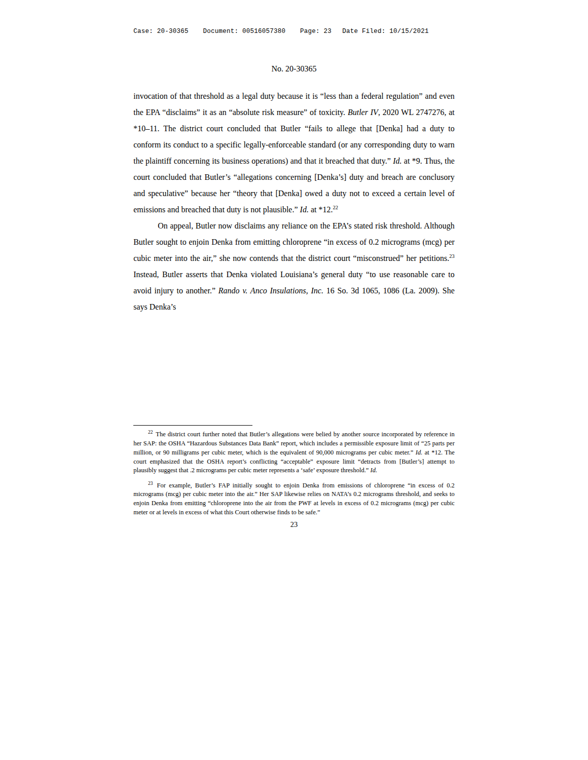Case: 20-30365 Document: 00516057380 Page: 23 Date Filed: 10/15/2021
No. 20-30365
invocation of that threshold as a legal duty because it is “less than a federal regulation” and even the EPA “disclaims” it as an “absolute risk measure” of toxicity. Butler IV, 2020 WL 2747276, at *10–11. The district court concluded that Butler “fails to allege that [Denka] had a duty to conform its conduct to a specific legally-enforceable standard (or any corresponding duty to warn the plaintiff concerning its business operations) and that it breached that duty.” Id. at *9. Thus, the court concluded that Butler’s “allegations concerning [Denka’s] duty and breach are conclusory and speculative” because her “theory that [Denka] owed a duty not to exceed a certain level of emissions and breached that duty is not plausible.” Id. at *12.22
On appeal, Butler now disclaims any reliance on the EPA’s stated risk threshold. Although Butler sought to enjoin Denka from emitting chloroprene “in excess of 0.2 micrograms (mcg) per cubic meter into the air,” she now contends that the district court “misconstrued” her petitions.23 Instead, Butler asserts that Denka violated Louisiana’s general duty “to use reasonable care to avoid injury to another.” Rando v. Anco Insulations, Inc. 16 So. 3d 1065, 1086 (La. 2009). She says Denka’s
22 The district court further noted that Butler’s allegations were belied by another source incorporated by reference in her SAP: the OSHA “Hazardous Substances Data Bank” report, which includes a permissible exposure limit of “25 parts per million, or 90 milligrams per cubic meter, which is the equivalent of 90,000 micrograms per cubic meter.” Id. at *12. The court emphasized that the OSHA report’s conflicting “acceptable” exposure limit “detracts from [Butler’s] attempt to plausibly suggest that .2 micrograms per cubic meter represents a ‘safe’ exposure threshold.” Id.
23 For example, Butler’s FAP initially sought to enjoin Denka from emissions of chloroprene “in excess of 0.2 micrograms (mcg) per cubic meter into the air.” Her SAP likewise relies on NATA’s 0.2 micrograms threshold, and seeks to enjoin Denka from emitting “chloroprene into the air from the PWF at levels in excess of 0.2 micrograms (mcg) per cubic meter or at levels in excess of what this Court otherwise finds to be safe.”
23